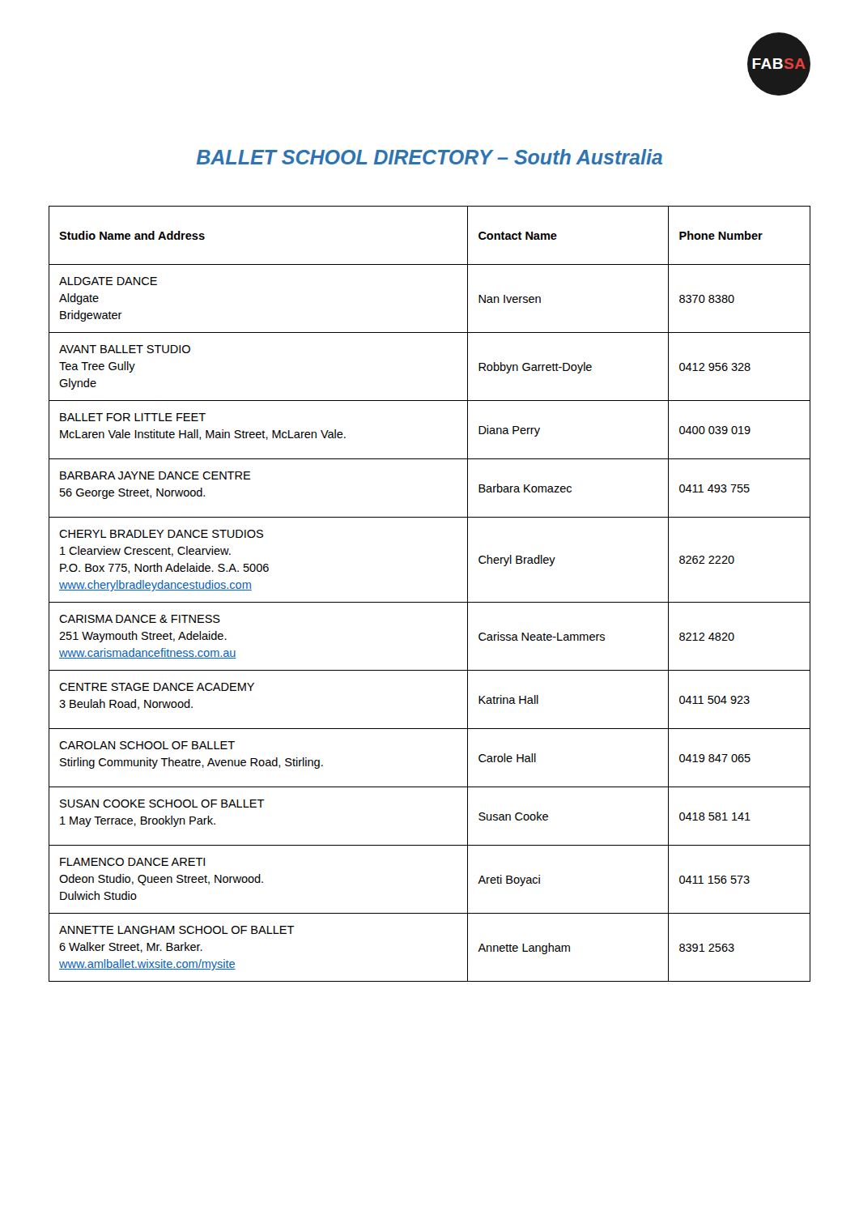FABSA
BALLET SCHOOL DIRECTORY – South Australia
| Studio Name and Address | Contact Name | Phone Number |
| --- | --- | --- |
| ALDGATE DANCE Aldgate Bridgewater | Nan Iversen | 8370 8380 |
| AVANT BALLET STUDIO Tea Tree Gully Glynde | Robbyn Garrett-Doyle | 0412 956 328 |
| BALLET FOR LITTLE FEET McLaren Vale Institute Hall, Main Street, McLaren Vale. | Diana Perry | 0400 039 019 |
| BARBARA JAYNE DANCE CENTRE 56 George Street, Norwood. | Barbara Komazec | 0411 493 755 |
| CHERYL BRADLEY DANCE STUDIOS 1 Clearview Crescent, Clearview. P.O. Box 775, North Adelaide. S.A. 5006 www.cherylbradleydancestudios.com | Cheryl Bradley | 8262 2220 |
| CARISMA DANCE & FITNESS 251 Waymouth Street, Adelaide. www.carismadancefitness.com.au | Carissa Neate-Lammers | 8212 4820 |
| CENTRE STAGE DANCE ACADEMY 3 Beulah Road, Norwood. | Katrina Hall | 0411 504 923 |
| CAROLAN SCHOOL OF BALLET Stirling Community Theatre, Avenue Road, Stirling. | Carole Hall | 0419 847 065 |
| SUSAN COOKE SCHOOL OF BALLET 1 May Terrace, Brooklyn Park. | Susan Cooke | 0418 581 141 |
| FLAMENCO DANCE ARETI Odeon Studio, Queen Street, Norwood. Dulwich Studio | Areti Boyaci | 0411 156 573 |
| ANNETTE LANGHAM SCHOOL OF BALLET 6 Walker Street, Mr. Barker. www.amlballet.wixsite.com/mysite | Annette Langham | 8391 2563 |